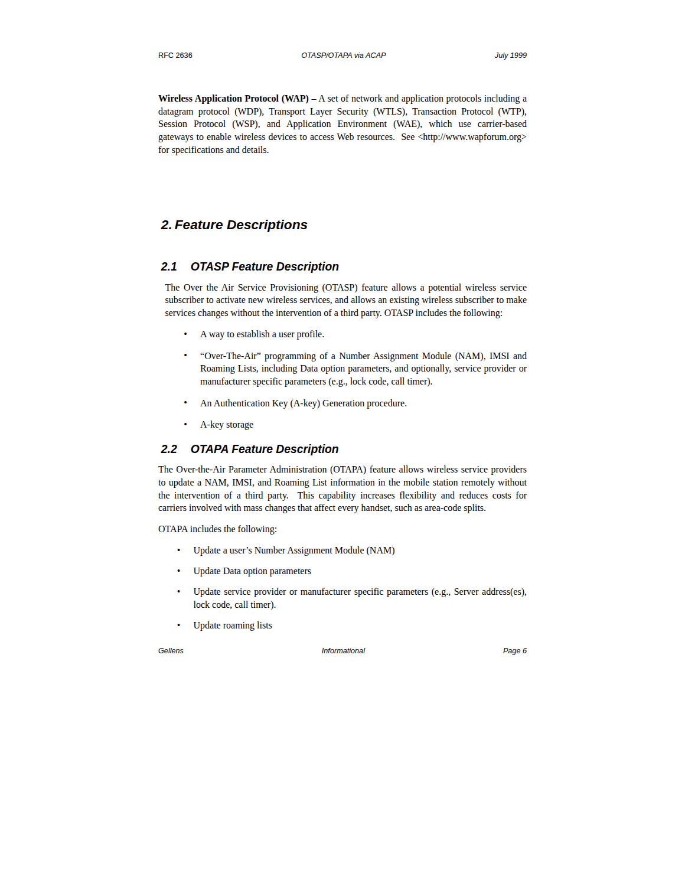RFC 2636 OTASP/OTAPA via ACAP July 1999
Wireless Application Protocol (WAP) – A set of network and application protocols including a datagram protocol (WDP), Transport Layer Security (WTLS), Transaction Protocol (WTP), Session Protocol (WSP), and Application Environment (WAE), which use carrier-based gateways to enable wireless devices to access Web resources. See <http://www.wapforum.org> for specifications and details.
2. Feature Descriptions
2.1 OTASP Feature Description
The Over the Air Service Provisioning (OTASP) feature allows a potential wireless service subscriber to activate new wireless services, and allows an existing wireless subscriber to make services changes without the intervention of a third party. OTASP includes the following:
A way to establish a user profile.
“Over-The-Air” programming of a Number Assignment Module (NAM), IMSI and Roaming Lists, including Data option parameters, and optionally, service provider or manufacturer specific parameters (e.g., lock code, call timer).
An Authentication Key (A-key) Generation procedure.
A-key storage
2.2 OTAPA Feature Description
The Over-the-Air Parameter Administration (OTAPA) feature allows wireless service providers to update a NAM, IMSI, and Roaming List information in the mobile station remotely without the intervention of a third party. This capability increases flexibility and reduces costs for carriers involved with mass changes that affect every handset, such as area-code splits.
OTAPA includes the following:
Update a user’s Number Assignment Module (NAM)
Update Data option parameters
Update service provider or manufacturer specific parameters (e.g., Server address(es), lock code, call timer).
Update roaming lists
Gellens Informational Page 6